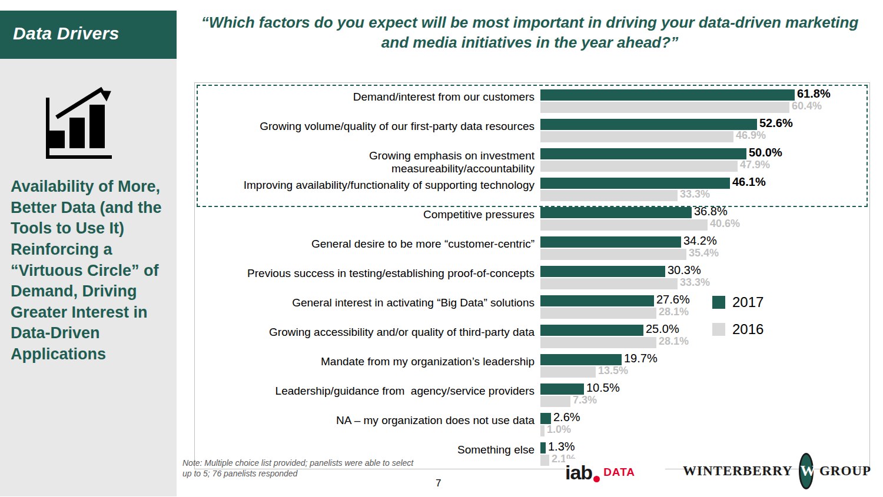Data Drivers
Availability of More, Better Data (and the Tools to Use It) Reinforcing a “Virtuous Circle” of Demand, Driving Greater Interest in Data-Driven Applications
“Which factors do you expect will be most important in driving your data-driven marketing and media initiatives in the year ahead?”
Demand/interest from our customers
61.8%
60.4%
Growing volume/quality of our first-party data resources
52.6%
46.9%
Growing emphasis on investment measureability/accountability
50.0%
47.9%
Improving availability/functionality of supporting technology
46.1%
33.3%
Competitive pressures
36.8%
40.6%
General desire to be more “customer-centric”
34.2%
35.4%
Previous success in testing/establishing proof-of-concepts
30.3%
33.3%
General interest in activating “Big Data” solutions
27.6%
28.1%
Growing accessibility and/or quality of third-party data
25.0%
28.1%
Mandate from my organization’s leadership
19.7%
13.5%
Leadership/guidance from agency/service providers
10.5%
7.3%
NA – my organization does not use data
2.6%
1.0%
Something else
1.3%
2.1%
2017
2016
Note: Multiple choice list provided; panelists were able to select up to 5; 76 panelists responded
7
iab DATA
WINTERBERRY W GROUP